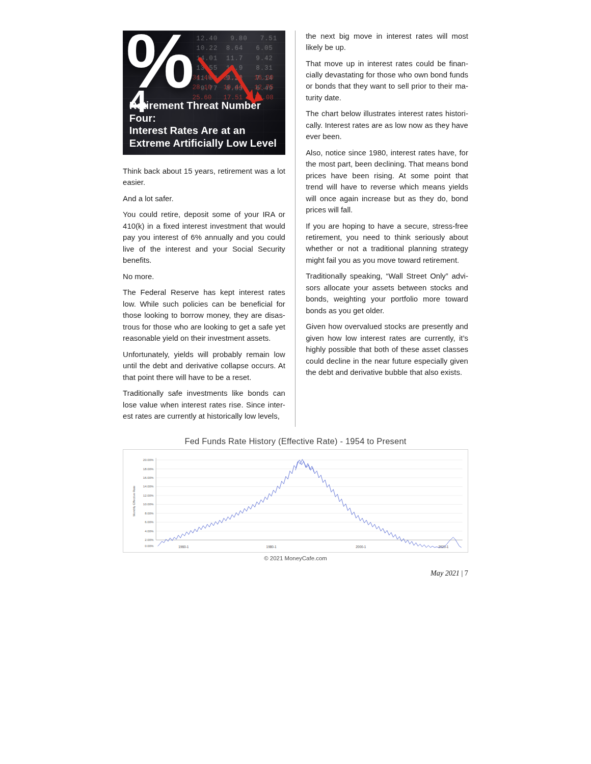12.40 9.80 7.51 4.20 3.10 10.22 8.64 6.05 5.33 2.98 14.01 11.7 9.42 6.18 4.77 13.55 10.9 8.31 5.02 3.64 11.08 9.21 7.14 4.86 2.55 9.77 8.03 6.49 4.11 2.02
34.40 21.50 16.20 28.10 19.44 12.75 25.60 17.51 10.08
%
4
Retirement Threat Number Four:
Interest Rates Are at an
Extreme Artificially Low Level
Think back about 15 years, retirement was a lot easier.
And a lot safer.
You could retire, deposit some of your IRA or 410(k) in a fixed interest investment that would pay you interest of 6% annually and you could live of the interest and your Social Security benefits.
No more.
The Federal Reserve has kept interest rates low. While such policies can be beneficial for those looking to borrow money, they are disastrous for those who are looking to get a safe yet reasonable yield on their investment assets.
Unfortunately, yields will probably remain low until the debt and derivative collapse occurs. At that point there will have to be a reset.
Traditionally safe investments like bonds can lose value when interest rates rise. Since interest rates are currently at historically low levels,
the next big move in interest rates will most likely be up.
That move up in interest rates could be financially devastating for those who own bond funds or bonds that they want to sell prior to their maturity date.
The chart below illustrates interest rates historically. Interest rates are as low now as they have ever been.
Also, notice since 1980, interest rates have, for the most part, been declining. That means bond prices have been rising. At some point that trend will have to reverse which means yields will once again increase but as they do, bond prices will fall.
If you are hoping to have a secure, stress-free retirement, you need to think seriously about whether or not a traditional planning strategy might fail you as you move toward retirement.
Traditionally speaking, “Wall Street Only” advisors allocate your assets between stocks and bonds, weighting your portfolio more toward bonds as you get older.
Given how overvalued stocks are presently and given how low interest rates are currently, it’s highly possible that both of these asset classes could decline in the near future especially given the debt and derivative bubble that also exists.
Fed Funds Rate History (Effective Rate) - 1954 to Present
20.00% 18.00% 16.00% 14.00% 12.00% 10.00% 8.00% 6.00% 4.00% 2.00% 0.00% Monthly Effective Rate 1960-1 1980-1 2000-1 2020-1
© 2021 MoneyCafe.com
May 2021 | 7